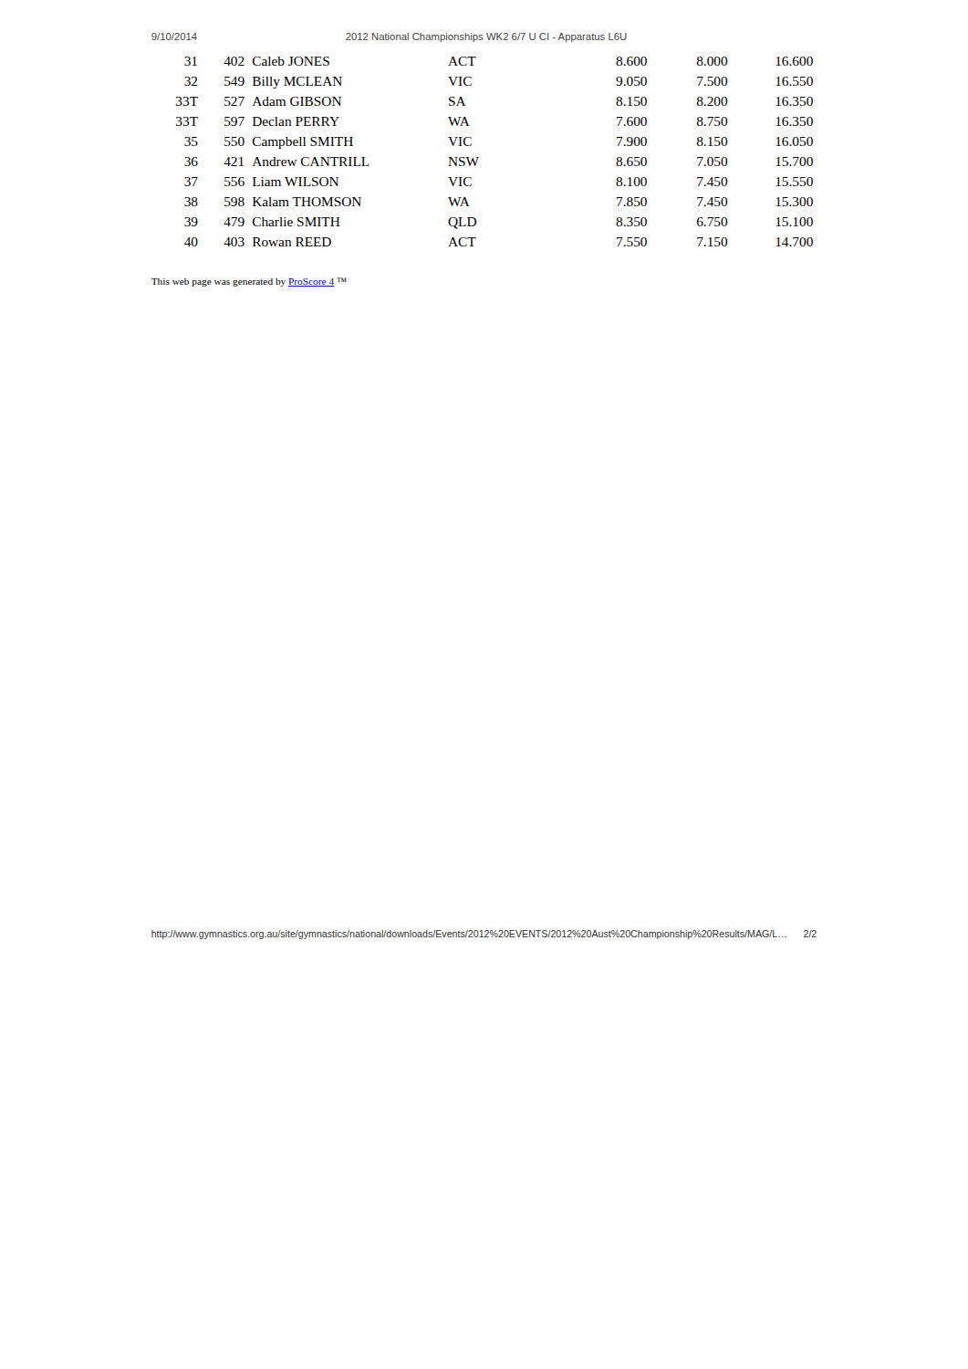9/10/2014
2012 National Championships WK2 6/7 U CI - Apparatus L6U
| 31 | 402 | Caleb JONES | ACT | 8.600 | 8.000 | 16.600 |
| 32 | 549 | Billy MCLEAN | VIC | 9.050 | 7.500 | 16.550 |
| 33T | 527 | Adam GIBSON | SA | 8.150 | 8.200 | 16.350 |
| 33T | 597 | Declan PERRY | WA | 7.600 | 8.750 | 16.350 |
| 35 | 550 | Campbell SMITH | VIC | 7.900 | 8.150 | 16.050 |
| 36 | 421 | Andrew CANTRILL | NSW | 8.650 | 7.050 | 15.700 |
| 37 | 556 | Liam WILSON | VIC | 8.100 | 7.450 | 15.550 |
| 38 | 598 | Kalam THOMSON | WA | 7.850 | 7.450 | 15.300 |
| 39 | 479 | Charlie SMITH | QLD | 8.350 | 6.750 | 15.100 |
| 40 | 403 | Rowan REED | ACT | 7.550 | 7.150 | 14.700 |
This web page was generated by ProScore 4 ™
http://www.gymnastics.org.au/site/gymnastics/national/downloads/Events/2012%20EVENTS/2012%20Aust%20Championship%20Results/MAG/L…
2/2